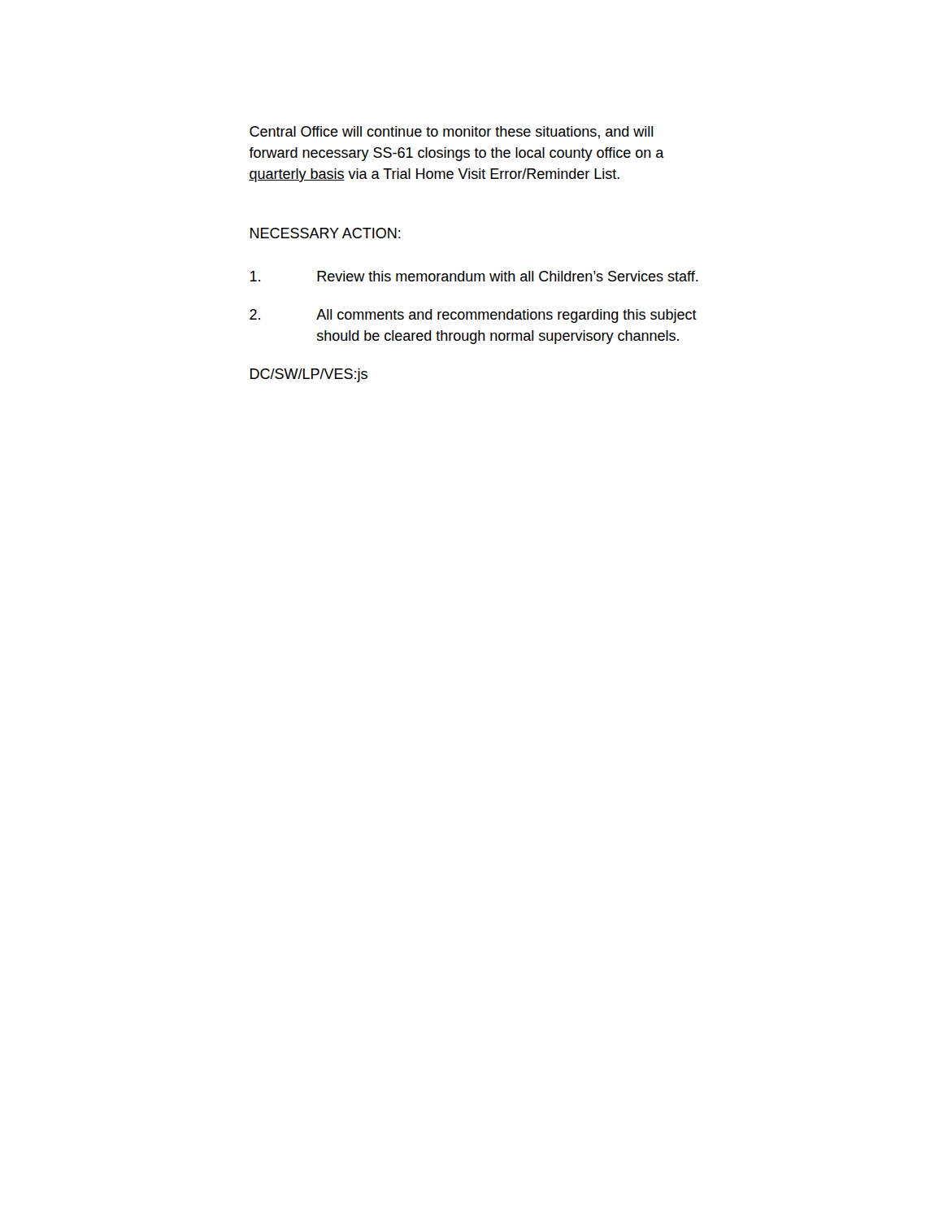Central Office will continue to monitor these situations, and will forward necessary SS-61 closings to the local county office on a quarterly basis via a Trial Home Visit Error/Reminder List.
NECESSARY ACTION:
1.
Review this memorandum with all Children’s Services staff.
2.
All comments and recommendations regarding this subject should be cleared through normal supervisory channels.
DC/SW/LP/VES:js